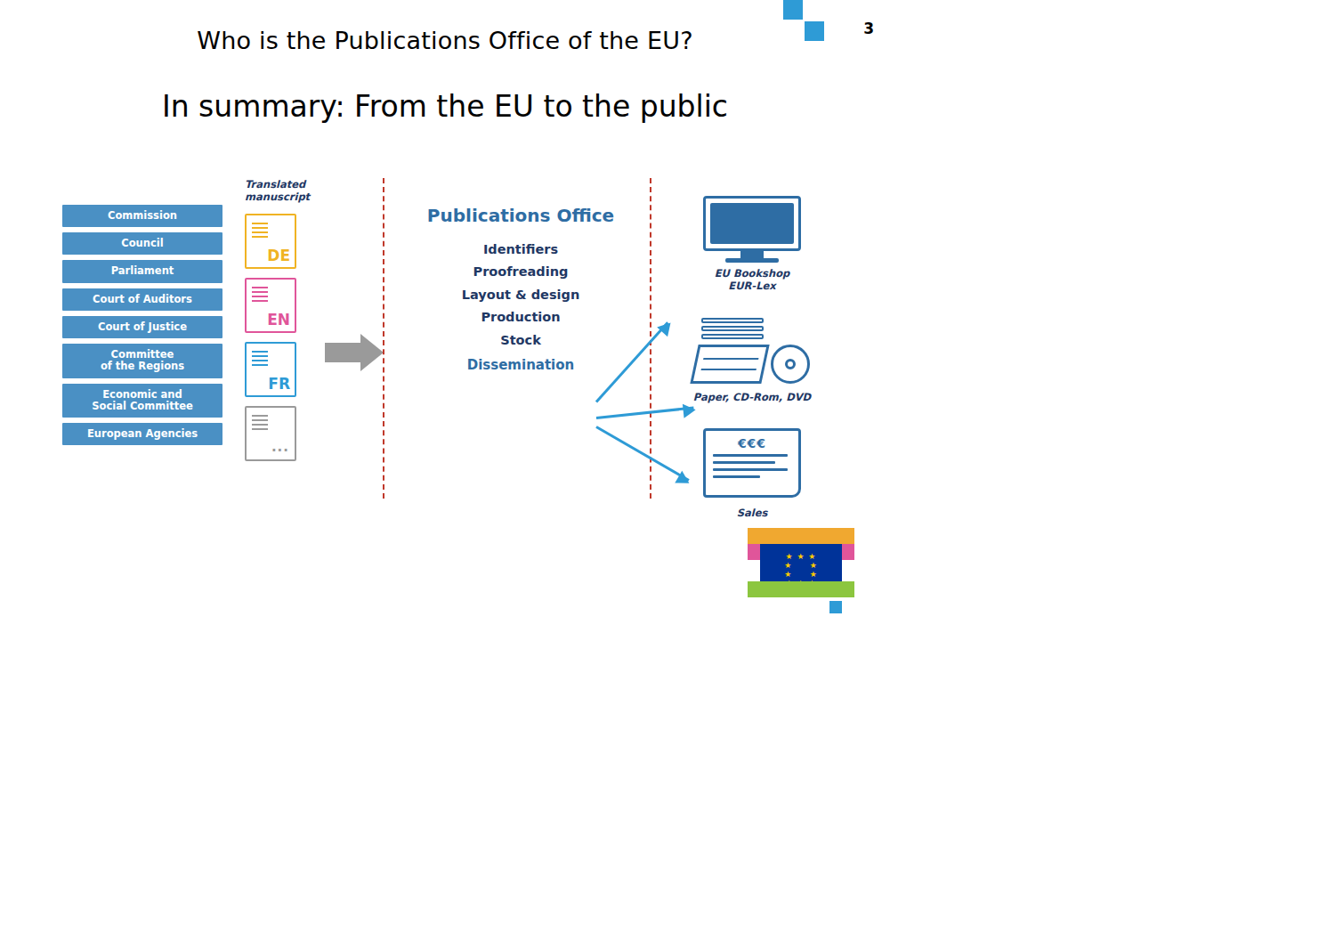3
Who is the Publications Office of the EU?
In summary: From the EU to the public
Commission
Council
Parliament
Court of Auditors
Court of Justice
Committee
of the Regions
Economic and
Social Committee
European Agencies
Translated
manuscript
DE
EN
FR
...
Publications Office
Identifiers
Proofreading
Layout & design
Production
Stock
Dissemination
EU Bookshop
EUR-Lex
Paper, CD-Rom, DVD
€€€
Sales
★ ★ ★
★ ★
★ ★
★ ★ ★